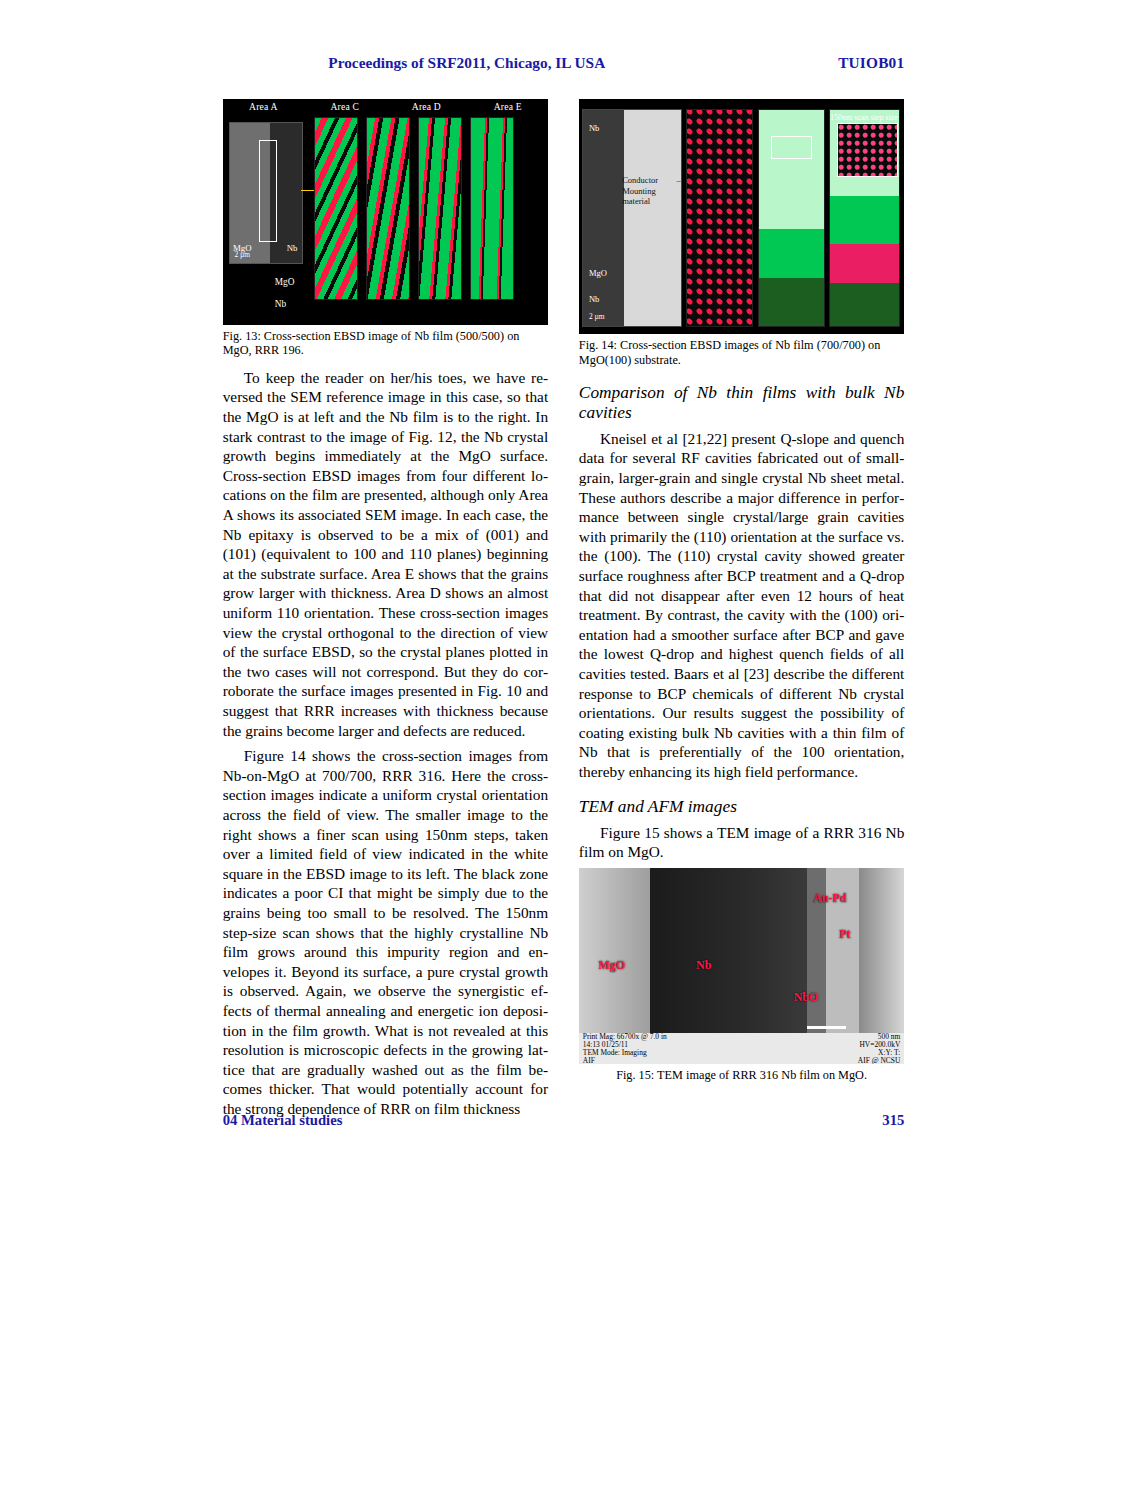Proceedings of SRF2011, Chicago, IL USA
TUIOB01
Area A Area C Area D Area E
MgO
Nb
2 µm
MgO
Nb
Fig. 13: Cross-section EBSD image of Nb film (500/500) on MgO, RRR 196.
To keep the reader on her/his toes, we have reversed the SEM reference image in this case, so that the MgO is at left and the Nb film is to the right. In stark contrast to the image of Fig. 12, the Nb crystal growth begins immediately at the MgO surface. Cross-section EBSD images from four different locations on the film are presented, although only Area A shows its associated SEM image. In each case, the Nb epitaxy is observed to be a mix of (001) and (101) (equivalent to 100 and 110 planes) beginning at the substrate surface. Area E shows that the grains grow larger with thickness. Area D shows an almost uniform 110 orientation. These cross-section images view the crystal orthogonal to the direction of view of the surface EBSD, so the crystal planes plotted in the two cases will not correspond. But they do corroborate the surface images presented in Fig. 10 and suggest that RRR increases with thickness because the grains become larger and defects are reduced.
Figure 14 shows the cross-section images from Nb-on-MgO at 700/700, RRR 316. Here the cross-section images indicate a uniform crystal orientation across the field of view. The smaller image to the right shows a finer scan using 150nm steps, taken over a limited field of view indicated in the white square in the EBSD image to its left. The black zone indicates a poor CI that might be simply due to the grains being too small to be resolved. The 150nm step-size scan shows that the highly crystalline Nb film grows around this impurity region and envelopes it. Beyond its surface, a pure crystal growth is observed. Again, we observe the synergistic effects of thermal annealing and energetic ion deposition in the film growth. What is not revealed at this resolution is microscopic defects in the growing lattice that are gradually washed out as the film becomes thicker. That would potentially account for the strong dependence of RRR on film thickness
Nb
Conductor – Mounting material
MgO
Nb
2 µm
150nm scan step size
Fig. 14: Cross-section EBSD images of Nb film (700/700) on MgO(100) substrate.
Comparison of Nb thin films with bulk Nb cavities
Kneisel et al [21,22] present Q-slope and quench data for several RF cavities fabricated out of small-grain, larger-grain and single crystal Nb sheet metal. These authors describe a major difference in performance between single crystal/large grain cavities with primarily the (110) orientation at the surface vs. the (100). The (110) crystal cavity showed greater surface roughness after BCP treatment and a Q-drop that did not disappear after even 12 hours of heat treatment. By contrast, the cavity with the (100) orientation had a smoother surface after BCP and gave the lowest Q-drop and highest quench fields of all cavities tested. Baars et al [23] describe the different response to BCP chemicals of different Nb crystal orientations. Our results suggest the possibility of coating existing bulk Nb cavities with a thin film of Nb that is preferentially of the 100 orientation, thereby enhancing its high field performance.
TEM and AFM images
Figure 15 shows a TEM image of a RRR 316 Nb film on MgO.
MgO
Nb
NbO
Pt
Au-Pd
Print Mag: 66700x @ 7.0 in
14:13 01/25/11
TEM Mode: Imaging
AIF
500 nm
HV=200.0kV
X:Y: T:
AIF @ NCSU
Fig. 15: TEM image of RRR 316 Nb film on MgO.
04 Material studies
315